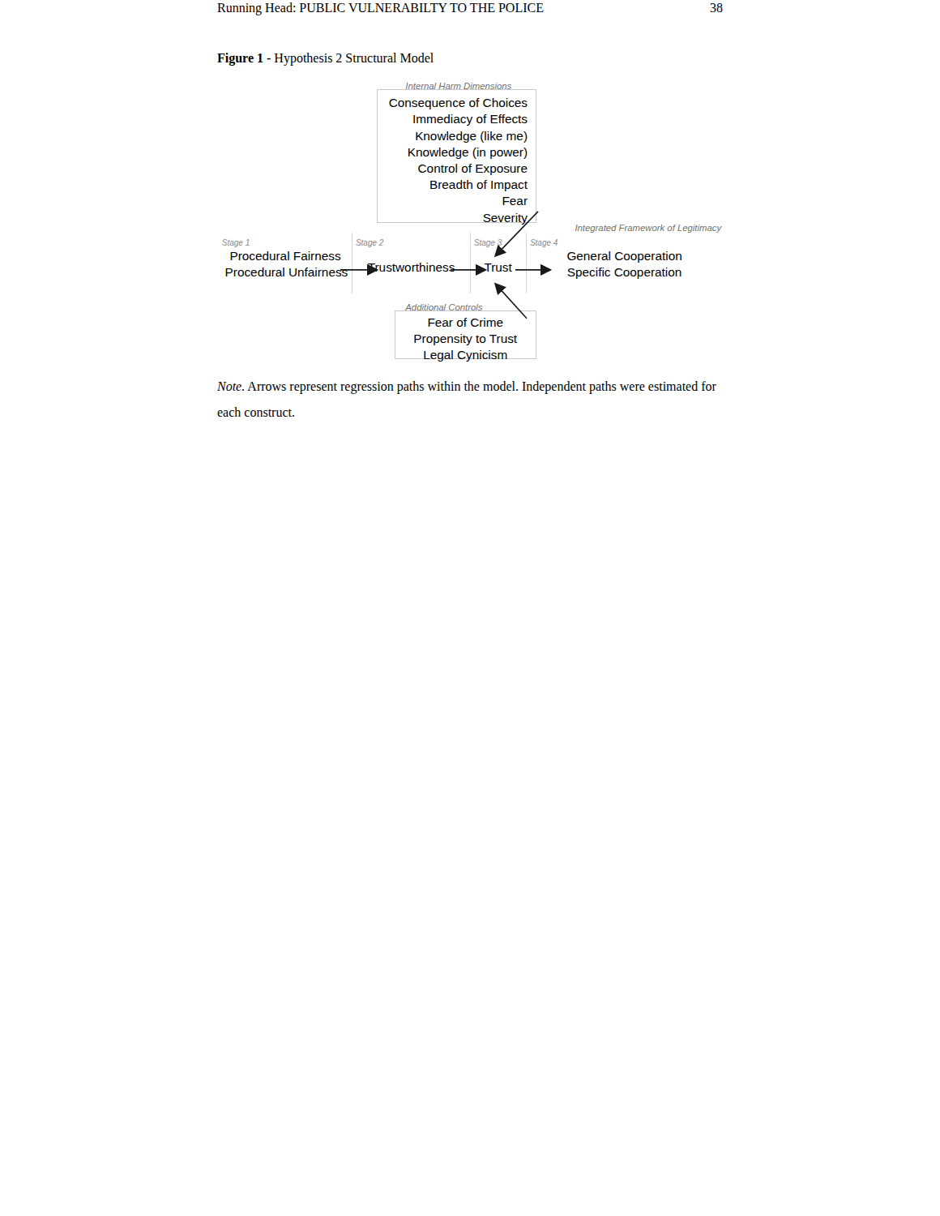Running Head: PUBLIC VULNERABILTY TO THE POLICE 38
Figure 1 - Hypothesis 2 Structural Model
Internal Harm Dimensions
Consequence of Choices
Immediacy of Effects
Knowledge (like me)
Knowledge (in power)
Control of Exposure
Breadth of Impact
Fear
Severity
Integrated Framework of Legitimacy
Stage 1
Stage 2
Stage 3
Stage 4
Procedural Fairness
Procedural Unfairness
Trustworthiness
Trust
General Cooperation
Specific Cooperation
Additional Controls
Fear of Crime
Propensity to Trust
Legal Cynicism
Note. Arrows represent regression paths within the model. Independent paths were estimated for each construct.